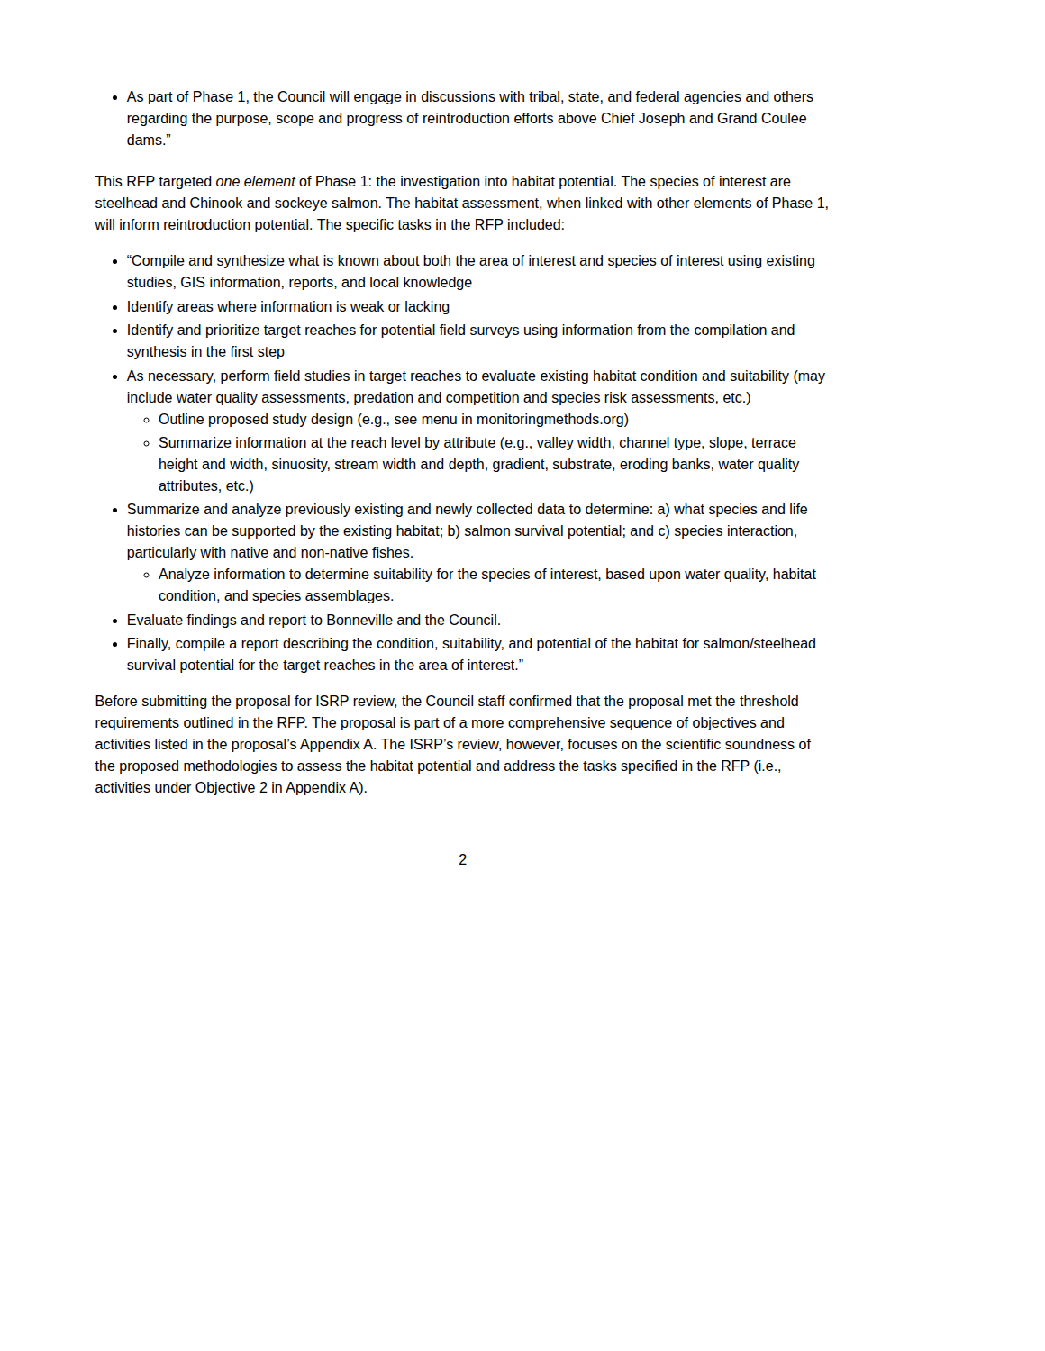As part of Phase 1, the Council will engage in discussions with tribal, state, and federal agencies and others regarding the purpose, scope and progress of reintroduction efforts above Chief Joseph and Grand Coulee dams.”
This RFP targeted one element of Phase 1: the investigation into habitat potential. The species of interest are steelhead and Chinook and sockeye salmon. The habitat assessment, when linked with other elements of Phase 1, will inform reintroduction potential. The specific tasks in the RFP included:
“Compile and synthesize what is known about both the area of interest and species of interest using existing studies, GIS information, reports, and local knowledge
Identify areas where information is weak or lacking
Identify and prioritize target reaches for potential field surveys using information from the compilation and synthesis in the first step
As necessary, perform field studies in target reaches to evaluate existing habitat condition and suitability (may include water quality assessments, predation and competition and species risk assessments, etc.)
Outline proposed study design (e.g., see menu in monitoringmethods.org)
Summarize information at the reach level by attribute (e.g., valley width, channel type, slope, terrace height and width, sinuosity, stream width and depth, gradient, substrate, eroding banks, water quality attributes, etc.)
Summarize and analyze previously existing and newly collected data to determine: a) what species and life histories can be supported by the existing habitat; b) salmon survival potential; and c) species interaction, particularly with native and non-native fishes.
Analyze information to determine suitability for the species of interest, based upon water quality, habitat condition, and species assemblages.
Evaluate findings and report to Bonneville and the Council.
Finally, compile a report describing the condition, suitability, and potential of the habitat for salmon/steelhead survival potential for the target reaches in the area of interest.”
Before submitting the proposal for ISRP review, the Council staff confirmed that the proposal met the threshold requirements outlined in the RFP. The proposal is part of a more comprehensive sequence of objectives and activities listed in the proposal’s Appendix A. The ISRP’s review, however, focuses on the scientific soundness of the proposed methodologies to assess the habitat potential and address the tasks specified in the RFP (i.e., activities under Objective 2 in Appendix A).
2